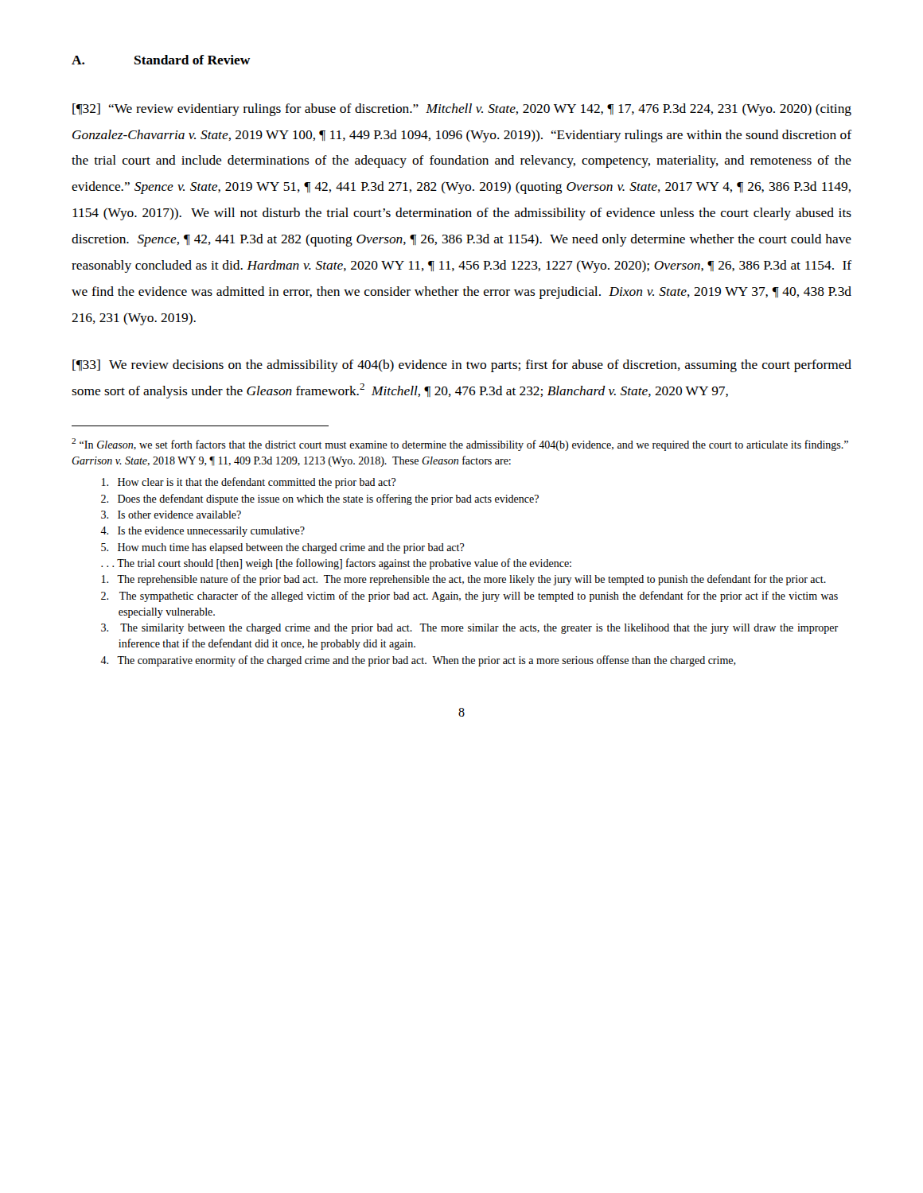A. Standard of Review
[¶32] “We review evidentiary rulings for abuse of discretion.” Mitchell v. State, 2020 WY 142, ¶ 17, 476 P.3d 224, 231 (Wyo. 2020) (citing Gonzalez-Chavarria v. State, 2019 WY 100, ¶ 11, 449 P.3d 1094, 1096 (Wyo. 2019)). “Evidentiary rulings are within the sound discretion of the trial court and include determinations of the adequacy of foundation and relevancy, competency, materiality, and remoteness of the evidence.” Spence v. State, 2019 WY 51, ¶ 42, 441 P.3d 271, 282 (Wyo. 2019) (quoting Overson v. State, 2017 WY 4, ¶ 26, 386 P.3d 1149, 1154 (Wyo. 2017)). We will not disturb the trial court’s determination of the admissibility of evidence unless the court clearly abused its discretion. Spence, ¶ 42, 441 P.3d at 282 (quoting Overson, ¶ 26, 386 P.3d at 1154). We need only determine whether the court could have reasonably concluded as it did. Hardman v. State, 2020 WY 11, ¶ 11, 456 P.3d 1223, 1227 (Wyo. 2020); Overson, ¶ 26, 386 P.3d at 1154. If we find the evidence was admitted in error, then we consider whether the error was prejudicial. Dixon v. State, 2019 WY 37, ¶ 40, 438 P.3d 216, 231 (Wyo. 2019).
[¶33] We review decisions on the admissibility of 404(b) evidence in two parts; first for abuse of discretion, assuming the court performed some sort of analysis under the Gleason framework.2 Mitchell, ¶ 20, 476 P.3d at 232; Blanchard v. State, 2020 WY 97,
2“In Gleason, we set forth factors that the district court must examine to determine the admissibility of 404(b) evidence, and we required the court to articulate its findings.” Garrison v. State, 2018 WY 9, ¶ 11, 409 P.3d 1209, 1213 (Wyo. 2018). These Gleason factors are:
1. How clear is it that the defendant committed the prior bad act?
2. Does the defendant dispute the issue on which the state is offering the prior bad acts evidence?
3. Is other evidence available?
4. Is the evidence unnecessarily cumulative?
5. How much time has elapsed between the charged crime and the prior bad act?
. . . The trial court should [then] weigh [the following] factors against the probative value of the evidence:
1. The reprehensible nature of the prior bad act. The more reprehensible the act, the more likely the jury will be tempted to punish the defendant for the prior act.
2. The sympathetic character of the alleged victim of the prior bad act. Again, the jury will be tempted to punish the defendant for the prior act if the victim was especially vulnerable.
3. The similarity between the charged crime and the prior bad act. The more similar the acts, the greater is the likelihood that the jury will draw the improper inference that if the defendant did it once, he probably did it again.
4. The comparative enormity of the charged crime and the prior bad act. When the prior act is a more serious offense than the charged crime,
8